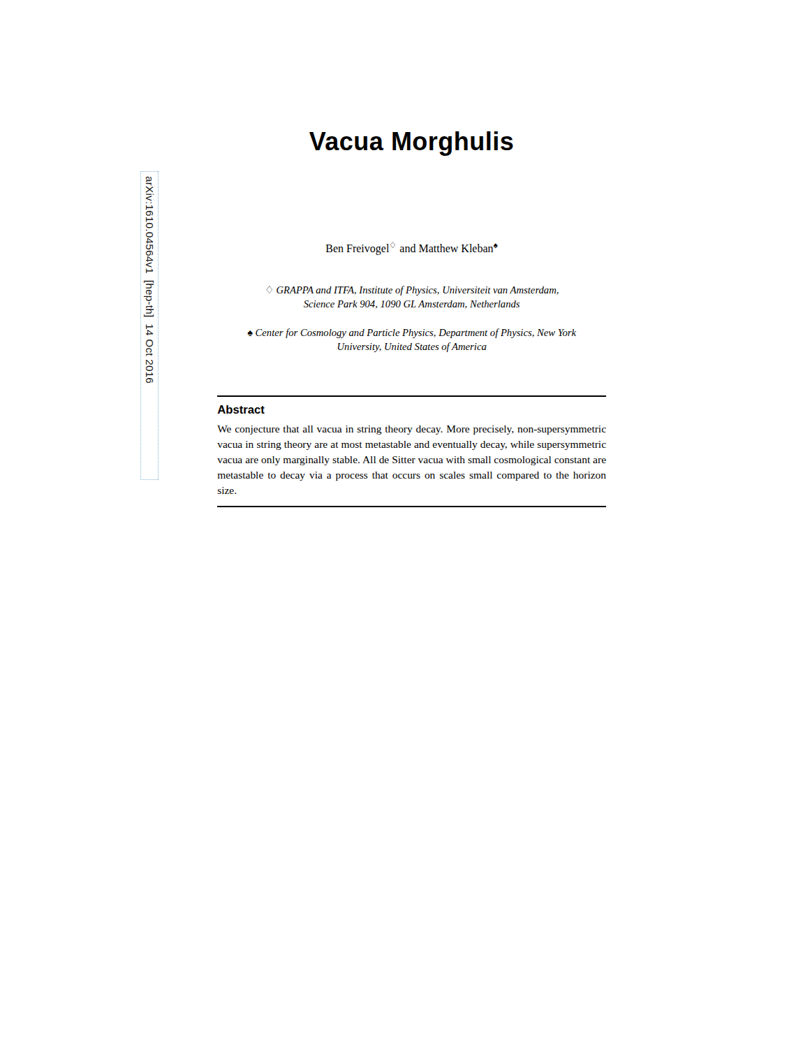arXiv:1610.04564v1 [hep-th] 14 Oct 2016
Vacua Morghulis
Ben Freivogel♢ and Matthew Kleban♠
♢ GRAPPA and ITFA, Institute of Physics, Universiteit van Amsterdam,
Science Park 904, 1090 GL Amsterdam, Netherlands
♠ Center for Cosmology and Particle Physics, Department of Physics, New York
University, United States of America
Abstract
We conjecture that all vacua in string theory decay. More precisely, non-supersymmetric vacua in string theory are at most metastable and eventually decay, while supersymmetric vacua are only marginally stable. All de Sitter vacua with small cosmological constant are metastable to decay via a process that occurs on scales small compared to the horizon size.